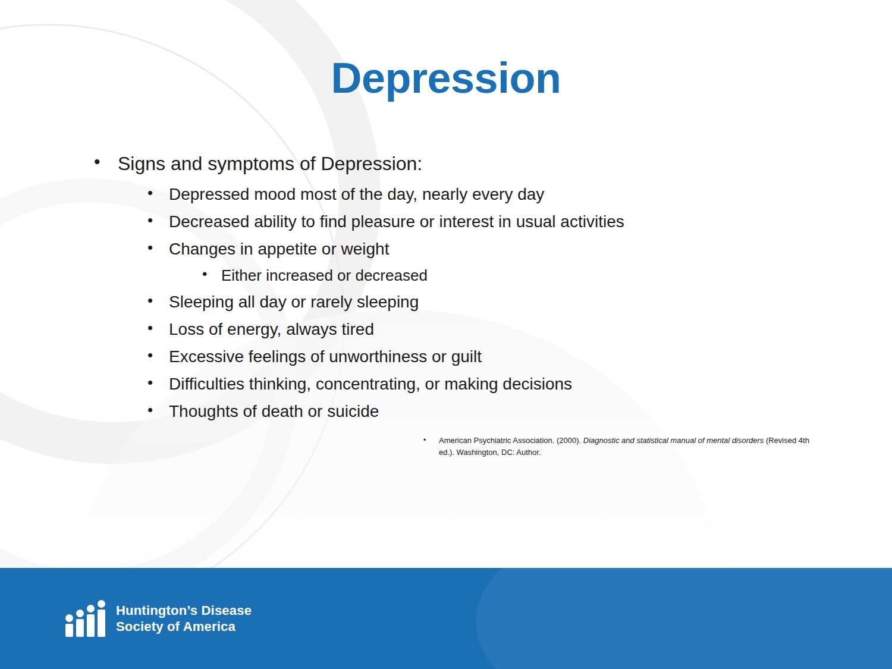Depression
Signs and symptoms of Depression:
Depressed mood most of the day, nearly every day
Decreased ability to find pleasure or interest in usual activities
Changes in appetite or weight
Either increased or decreased
Sleeping all day or rarely sleeping
Loss of energy, always tired
Excessive feelings of unworthiness or guilt
Difficulties thinking, concentrating, or making decisions
Thoughts of death or suicide
American Psychiatric Association. (2000). Diagnostic and statistical manual of mental disorders (Revised 4th ed.). Washington, DC: Author.
Huntington’s Disease
Society of America